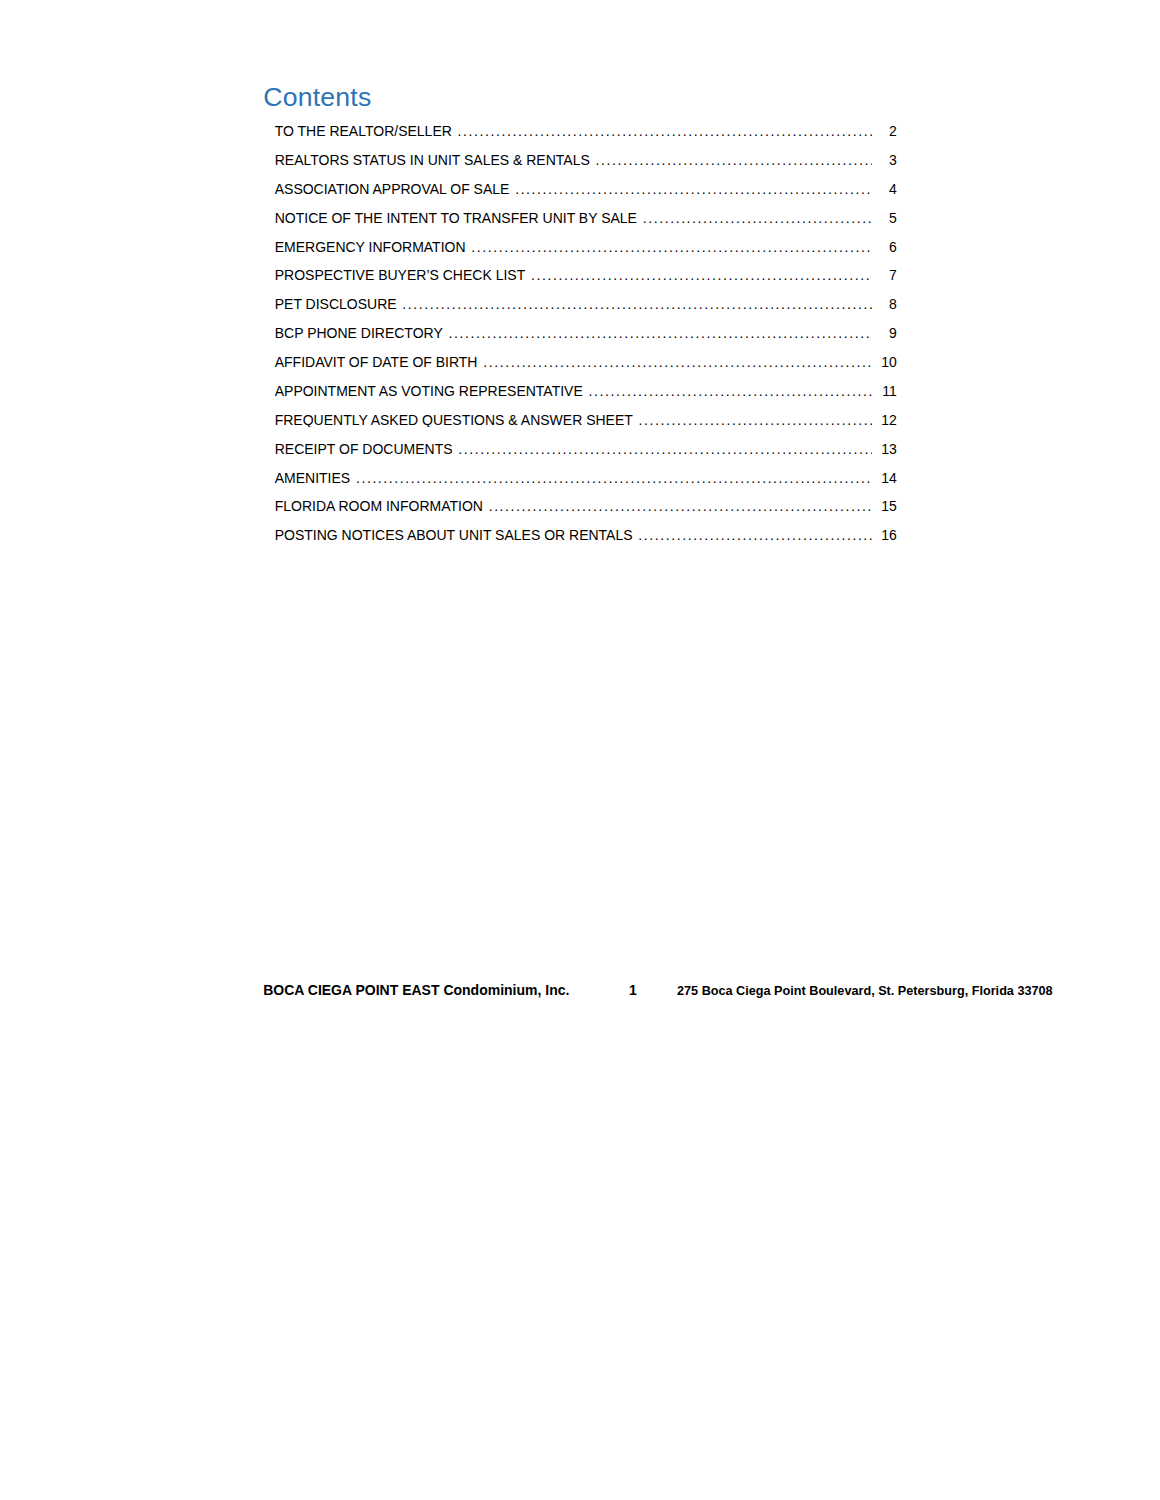Contents
TO THE REALTOR/SELLER ................................................................................................................................. 2
REALTORS STATUS IN UNIT SALES & RENTALS ..................................................................................................... 3
ASSOCIATION APPROVAL OF SALE ..................................................................................................................... 4
NOTICE OF THE INTENT TO TRANSFER UNIT BY SALE ........................................................................................... 5
EMERGENCY INFORMATION ............................................................................................................................. 6
PROSPECTIVE BUYER’S CHECK LIST ................................................................................................................... 7
PET DISCLOSURE ............................................................................................................................................. 8
BCP PHONE DIRECTORY ..................................................................................................................................... 9
AFFIDAVIT OF DATE OF BIRTH ......................................................................................................................... 10
APPOINTMENT AS VOTING REPRESENTATIVE ..................................................................................................... 11
FREQUENTLY ASKED QUESTIONS & ANSWER SHEET ........................................................................................... 12
RECEIPT OF DOCUMENTS ................................................................................................................................. 13
AMENITIES ......................................................................................................................................................... 14
FLORIDA ROOM INFORMATION ..................................................................................................................... 15
POSTING NOTICES ABOUT UNIT SALES OR RENTALS ........................................................................................... 16
BOCA CIEGA POINT EAST Condominium, Inc. 1 275 Boca Ciega Point Boulevard, St. Petersburg, Florida 33708